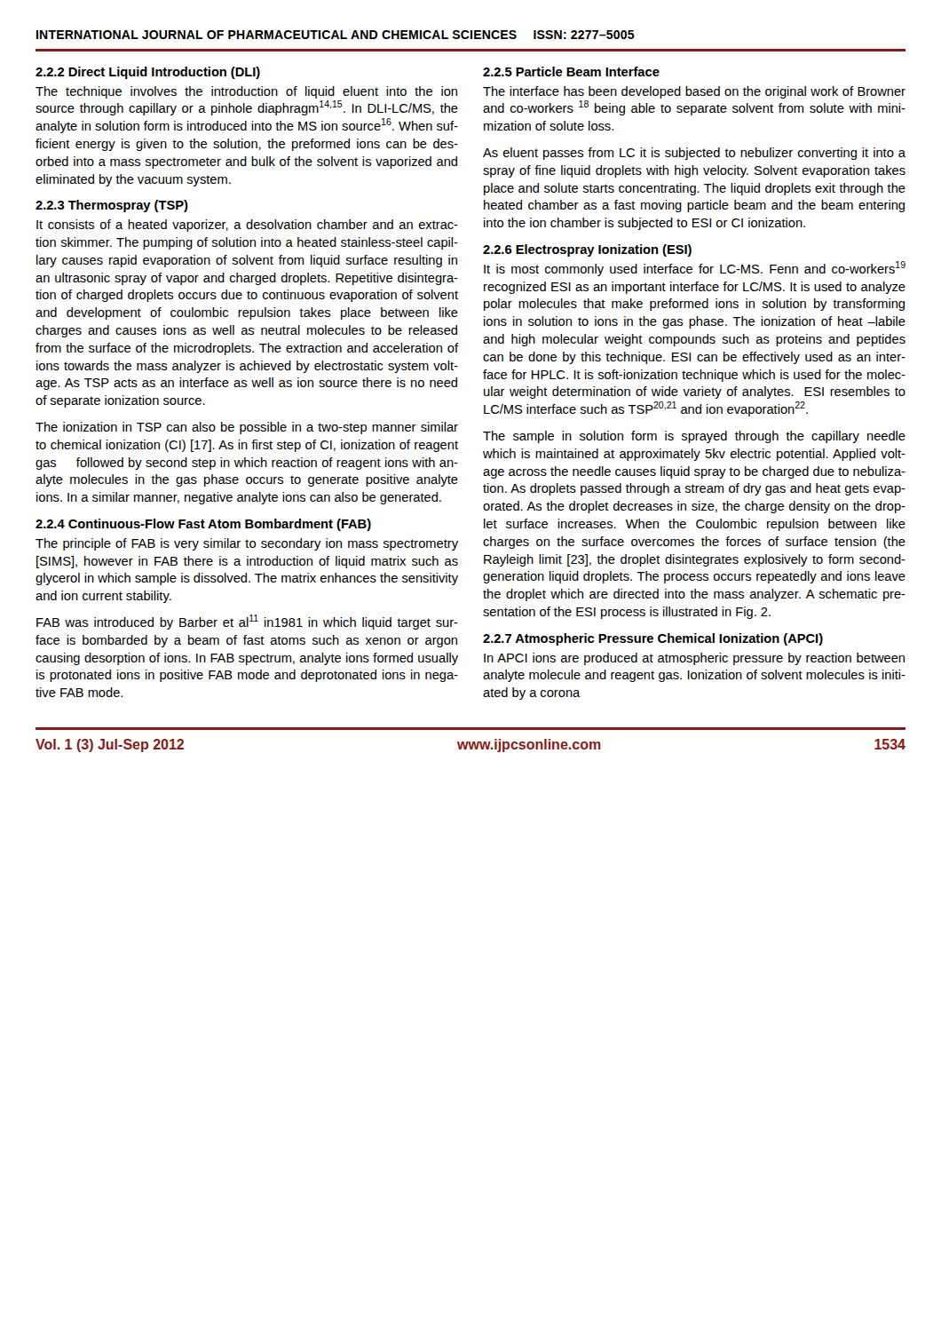INTERNATIONAL JOURNAL OF PHARMACEUTICAL AND CHEMICAL SCIENCESISSN: 2277–5005
2.2.2 Direct Liquid Introduction (DLI)
The technique involves the introduction of liquid eluent into the ion source through capillary or a pinhole diaphragm14,15. In DLI-LC/MS, the analyte in solution form is introduced into the MS ion source16. When sufficient energy is given to the solution, the preformed ions can be desorbed into a mass spectrometer and bulk of the solvent is vaporized and eliminated by the vacuum system.
2.2.3 Thermospray (TSP)
It consists of a heated vaporizer, a desolvation chamber and an extraction skimmer. The pumping of solution into a heated stainless-steel capillary causes rapid evaporation of solvent from liquid surface resulting in an ultrasonic spray of vapor and charged droplets. Repetitive disintegration of charged droplets occurs due to continuous evaporation of solvent and development of coulombic repulsion takes place between like charges and causes ions as well as neutral molecules to be released from the surface of the microdroplets. The extraction and acceleration of ions towards the mass analyzer is achieved by electrostatic system voltage. As TSP acts as an interface as well as ion source there is no need of separate ionization source.
The ionization in TSP can also be possible in a two-step manner similar to chemical ionization (CI) [17]. As in first step of CI, ionization of reagent gas followed by second step in which reaction of reagent ions with analyte molecules in the gas phase occurs to generate positive analyte ions. In a similar manner, negative analyte ions can also be generated.
2.2.4 Continuous-Flow Fast Atom Bombardment (FAB)
The principle of FAB is very similar to secondary ion mass spectrometry [SIMS], however in FAB there is a introduction of liquid matrix such as glycerol in which sample is dissolved. The matrix enhances the sensitivity and ion current stability.
FAB was introduced by Barber et al11 in1981 in which liquid target surface is bombarded by a beam of fast atoms such as xenon or argon causing desorption of ions. In FAB spectrum, analyte ions formed usually is protonated ions in positive FAB mode and deprotonated ions in negative FAB mode.
2.2.5 Particle Beam Interface
The interface has been developed based on the original work of Browner and co-workers 18 being able to separate solvent from solute with minimization of solute loss.
As eluent passes from LC it is subjected to nebulizer converting it into a spray of fine liquid droplets with high velocity. Solvent evaporation takes place and solute starts concentrating. The liquid droplets exit through the heated chamber as a fast moving particle beam and the beam entering into the ion chamber is subjected to ESI or CI ionization.
2.2.6 Electrospray Ionization (ESI)
It is most commonly used interface for LC-MS. Fenn and co-workers19 recognized ESI as an important interface for LC/MS. It is used to analyze polar molecules that make preformed ions in solution by transforming ions in solution to ions in the gas phase. The ionization of heat –labile and high molecular weight compounds such as proteins and peptides can be done by this technique. ESI can be effectively used as an interface for HPLC. It is soft-ionization technique which is used for the molecular weight determination of wide variety of analytes. ESI resembles to LC/MS interface such as TSP20,21 and ion evaporation22.
The sample in solution form is sprayed through the capillary needle which is maintained at approximately 5kv electric potential. Applied voltage across the needle causes liquid spray to be charged due to nebulization. As droplets passed through a stream of dry gas and heat gets evaporated. As the droplet decreases in size, the charge density on the droplet surface increases. When the Coulombic repulsion between like charges on the surface overcomes the forces of surface tension (the Rayleigh limit [23], the droplet disintegrates explosively to form second-generation liquid droplets. The process occurs repeatedly and ions leave the droplet which are directed into the mass analyzer. A schematic presentation of the ESI process is illustrated in Fig. 2.
2.2.7 Atmospheric Pressure Chemical Ionization (APCI)
In APCI ions are produced at atmospheric pressure by reaction between analyte molecule and reagent gas. Ionization of solvent molecules is initiated by a corona
Vol. 1 (3) Jul-Sep 2012 www.ijpcsonline.com 1534